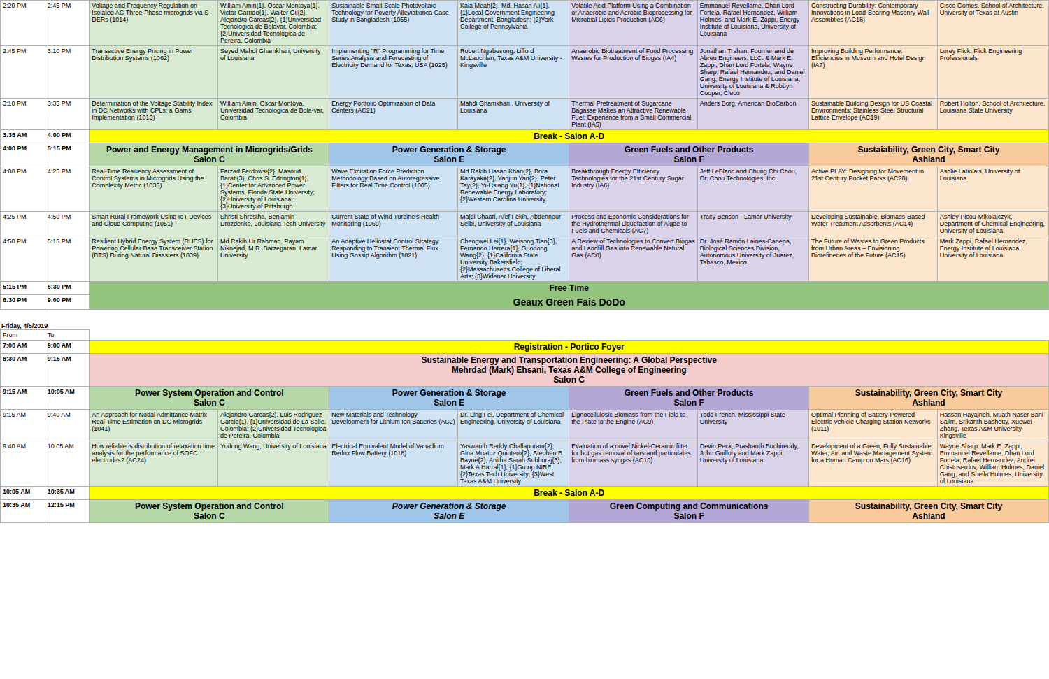| 2:20 PM | 2:45 PM | Voltage and Frequency Regulation on Isolated AC Three-Phase microgrids via S-DERs (1014) | William Amin{1}, Oscar Montoya{1}, Victor Garrido{1}, Walter Gil{2}, Alejandro Garcas{2}, {1}Universidad Tecnologica de Bolavar, Colombia; {2}Universidad Tecnologica de Pereira, Colombia | Sustainable Small-Scale Photovoltaic Technology for Poverty Alleviationca Case Study in Bangladesh (1055) | Kala Meah{2}, Md. Hasan Ali{1}, {1}Local Government Engineering Department, Bangladesh; {2}York College of Pennsylvania | Volatile Acid Platform Using a Combination of Anaerobic and Aerobic Bioprocessing for Microbial Lipids Production (AC6) | Emmanuel Revellame, Dhan Lord Fortela, Rafael Hernandez, William Holmes, and Mark E. Zappi, Energy Institute of Louisiana, University of Louisiana | Constructing Durability: Contemporary Innovations in Load-Bearing Masonry Wall Assemblies (AC18) | Cisco Gomes, School of Architecture, University of Texas at Austin |
| 2:45 PM | 3:10 PM | Transactive Energy Pricing in Power Distribution Systems (1062) | Seyed Mahdi Ghamkhari, University of Louisiana | Implementing "R" Programming for Time Series Analysis and Forecasting of Electricity Demand for Texas, USA (1025) | Robert Ngabesong, Lifford McLauchlan, Texas A&M University - Kingsville | Anaerobic Biotreatment of Food Processing Wastes for Production of Biogas (IA4) | Jonathan Trahan, Fourrier and de Abreu Engineers, LLC. & Mark E. Zappi, Dhan Lord Fortela, Wayne Sharp, Rafael Hernandez, and Daniel Gang, Energy Institute of Louisiana, University of Louisiana & Robbyn Cooper, Cleco | Improving Building Performance: Efficiencies in Museum and Hotel Design (IA7) | Lorey Flick, Flick Engineering Professionals |
| 3:10 PM | 3:35 PM | Determination of the Voltage Stability Index in DC Networks with CPLs: a Gams Implementation (1013) | William Amin, Oscar Montoya, Universidad Tecnologica de Bola-var, Colombia | Energy Portfolio Optimization of Data Centers (AC21) | Mahdi Ghamkhari , University of Louisiana | Thermal Pretreatment of Sugarcane Bagasse Makes an Attractive Renewable Fuel: Experience from a Small Commercial Plant (IA5) | Anders Borg, American BioCarbon | Sustainable Building Design for US Coastal Environments: Stainless Steel Structural Lattice Envelope (AC19) | Robert Holton, School of Architecture, Louisiana State University |
| 3:35 AM | 4:00 PM | Break - Salon A-D |
| 4:00 PM | 5:15 PM | Power and Energy Management in Microgrids/Grids Salon C | Power Generation & Storage Salon E | Green Fuels and Other Products Salon F | Sustaiability, Green City, Smart City Ashland |
| 4:00 PM | 4:25 PM | Real-Time Resiliency Assessment of Control Systems in Microgrids Using the Complexity Metric (1035) | Farzad Ferdowsi{2}, Masoud Barati{3}, Chris S. Edrington{1}, {1}Center for Advanced Power Systems, Florida State University; {2}University of Louisiana ; {3}University of Pittsburgh | Wave Excitation Force Prediction Methodology Based on Autoregressive Filters for Real Time Control (1005) | Md Rakib Hasan Khan{2}, Bora Karayaka{2}, Yanjun Yan{2}, Peter Tay{2}, Yi-Hsiang Yu{1}, {1}National Renewable Energy Laboratory; {2}Western Carolina University | Breakthrough Energy Efficiency Technologies for the 21st Century Sugar Industry (IA6) | Jeff LeBlanc and Chung Chi Chou, Dr. Chou Technologies, Inc. | Active PLAY: Designing for Movement in 21st Century Pocket Parks (AC20) | Ashlie Latiolais, University of Louisiana |
| 4:25 PM | 4:50 PM | Smart Rural Framework Using IoT Devices and Cloud Computing (1051) | Shristi Shrestha, Benjamin Drozdenko, Louisiana Tech University | Current State of Wind Turbine's Health Monitoring (1069) | Majdi Chaari, Afef Fekih, Abdennour Seibi, University of Louisiana | Process and Economic Considerations for the Hydrothermal Liquefaction of Algae to Fuels and Chemicals (AC7) | Tracy Benson - Lamar University | Developing Sustainable, Biomass-Based Water Treatment Adsorbents (AC14) | Ashley Picou-Mikolajczyk, Department of Chemical Engineering, University of Louisiana |
| 4:50 PM | 5:15 PM | Resilient Hybrid Energy System (RHES) for Powering Cellular Base Transceiver Station (BTS) During Natural Disasters (1039) | Md Rakib Ur Rahman, Payam Niknejad, M.R. Barzegaran, Lamar University | An Adaptive Heliostat Control Strategy Responding to Transient Thermal Flux Using Gossip Algorithm (1021) | Chengwei Lei{1}, Weisong Tian{3}, Fernando Herrera{1}, Guodong Wang{2}, {1}California State University Bakersfield; {2}Massachusetts College of Liberal Arts; {3}Widener University | A Review of Technologies to Convert Biogas and Landfill Gas into Renewable Natural Gas (AC8) | Dr. José Ramón Laines-Canepa, Biological Sciences Division, Autonomous University of Juarez, Tabasco, Mexico | The Future of Wastes to Green Products from Urban Areas – Envisioning Biorefineries of the Future (AC15) | Mark Zappi, Rafael Hernandez, Energy Institute of Louisiana, University of Louisiana |
| 5:15 PM | 6:30 PM | Free Time |
| 6:30 PM | 9:00 PM | Geaux Green Fais DoDo |
Friday, 4/5/2019
| From | To | |
| 7:00 AM | 9:00 AM | Registration - Portico Foyer |
| 8:30 AM | 9:15 AM | Sustainable Energy and Transportation Engineering: A Global Perspective Mehrdad (Mark) Ehsani, Texas A&M College of Engineering Salon C |
| 9:15 AM | 10:05 AM | Power System Operation and Control Salon C | Power Generation & Storage Salon E | Green Fuels and Other Products Salon F | Sustainability, Green City, Smart City Ashland |
| 9:15 AM | 9:40 AM | An Approach for Nodal Admittance Matrix Real-Time Estimation on DC Microgrids (1041) | Alejandro Garcas{2}, Luis Rodriguez-Garcia{1}, {1}Universidad de La Salle, Colombia; {2}Universidad Tecnologica de Pereira, Colombia | New Materials and Technology Development for Lithium Ion Batteries (AC2) | Dr. Ling Fei, Department of Chemical Engineering, University of Louisiana | Lignocellulosic Biomass from the Field to the Plate to the Engine (AC9) | Todd French, Mississippi State University | Optimal Planning of Battery-Powered Electric Vehicle Charging Station Networks (1011) | Hassan Hayajneh, Muath Naser Bani Salim, Srikanth Bashetty, Xuewei Zhang, Texas A&M University-Kingsville |
| 9:40 AM | 10:05 AM | How reliable is distribution of relaxation time analysis for the performance of SOFC electrodes? (AC24) | Yudong Wang, University of Louisiana | Electrical Equivalent Model of Vanadium Redox Flow Battery (1018) | Yaswanth Reddy Challapuram{2}, Gina Muatoz Quintero{2}, Stephen B Bayne{2}, Anitha Sarah Subburaj{3}, Mark A Harral{1}, {1}Group NIRE; {2}Texas Tech University; {3}West Texas A&M University | Evaluation of a novel Nickel-Ceramic filter for hot gas removal of tars and particulates from biomass syngas (AC10) | Devin Peck, Prashanth Buchireddy, John Guillory and Mark Zappi, University of Louisiana | Development of a Green, Fully Sustainable Water, Air, and Waste Management System for a Human Camp on Mars (AC16) | Wayne Sharp. Mark E. Zappi, Emmanuel Revellame, Dhan Lord Fortela, Rafael Hernandez, Andrei Chistoserdov, William Holmes, Daniel Gang, and Sheila Holmes, University of Louisiana |
| 10:05 AM | 10:35 AM | Break - Salon A-D |
| 10:35 AM | 12:15 PM | Power System Operation and Control Salon C | Power Generation & Storage Salon E | Green Computing and Communications Salon F | Sustainability, Green City, Smart City Ashland |